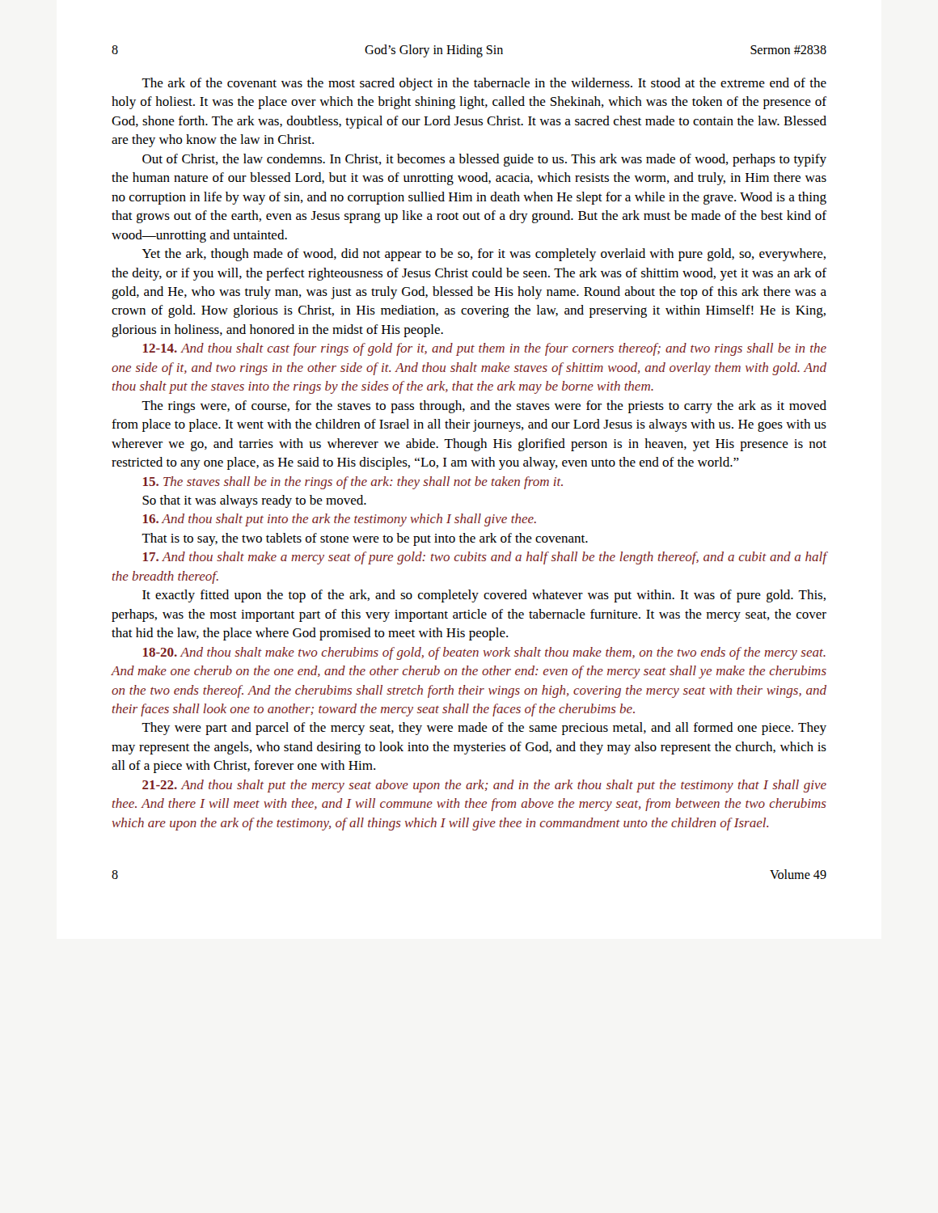8 God’s Glory in Hiding Sin Sermon #2838
The ark of the covenant was the most sacred object in the tabernacle in the wilderness. It stood at the extreme end of the holy of holiest. It was the place over which the bright shining light, called the Shekinah, which was the token of the presence of God, shone forth. The ark was, doubtless, typical of our Lord Jesus Christ. It was a sacred chest made to contain the law. Blessed are they who know the law in Christ.
Out of Christ, the law condemns. In Christ, it becomes a blessed guide to us. This ark was made of wood, perhaps to typify the human nature of our blessed Lord, but it was of unrotting wood, acacia, which resists the worm, and truly, in Him there was no corruption in life by way of sin, and no corruption sullied Him in death when He slept for a while in the grave. Wood is a thing that grows out of the earth, even as Jesus sprang up like a root out of a dry ground. But the ark must be made of the best kind of wood—unrotting and untainted.
Yet the ark, though made of wood, did not appear to be so, for it was completely overlaid with pure gold, so, everywhere, the deity, or if you will, the perfect righteousness of Jesus Christ could be seen. The ark was of shittim wood, yet it was an ark of gold, and He, who was truly man, was just as truly God, blessed be His holy name. Round about the top of this ark there was a crown of gold. How glorious is Christ, in His mediation, as covering the law, and preserving it within Himself! He is King, glorious in holiness, and honored in the midst of His people.
12-14. And thou shalt cast four rings of gold for it, and put them in the four corners thereof; and two rings shall be in the one side of it, and two rings in the other side of it. And thou shalt make staves of shittim wood, and overlay them with gold. And thou shalt put the staves into the rings by the sides of the ark, that the ark may be borne with them.
The rings were, of course, for the staves to pass through, and the staves were for the priests to carry the ark as it moved from place to place. It went with the children of Israel in all their journeys, and our Lord Jesus is always with us. He goes with us wherever we go, and tarries with us wherever we abide. Though His glorified person is in heaven, yet His presence is not restricted to any one place, as He said to His disciples, “Lo, I am with you alway, even unto the end of the world.”
15. The staves shall be in the rings of the ark: they shall not be taken from it.
So that it was always ready to be moved.
16. And thou shalt put into the ark the testimony which I shall give thee.
That is to say, the two tablets of stone were to be put into the ark of the covenant.
17. And thou shalt make a mercy seat of pure gold: two cubits and a half shall be the length thereof, and a cubit and a half the breadth thereof.
It exactly fitted upon the top of the ark, and so completely covered whatever was put within. It was of pure gold. This, perhaps, was the most important part of this very important article of the tabernacle furniture. It was the mercy seat, the cover that hid the law, the place where God promised to meet with His people.
18-20. And thou shalt make two cherubims of gold, of beaten work shalt thou make them, on the two ends of the mercy seat. And make one cherub on the one end, and the other cherub on the other end: even of the mercy seat shall ye make the cherubims on the two ends thereof. And the cherubims shall stretch forth their wings on high, covering the mercy seat with their wings, and their faces shall look one to another; toward the mercy seat shall the faces of the cherubims be.
They were part and parcel of the mercy seat, they were made of the same precious metal, and all formed one piece. They may represent the angels, who stand desiring to look into the mysteries of God, and they may also represent the church, which is all of a piece with Christ, forever one with Him.
21-22. And thou shalt put the mercy seat above upon the ark; and in the ark thou shalt put the testimony that I shall give thee. And there I will meet with thee, and I will commune with thee from above the mercy seat, from between the two cherubims which are upon the ark of the testimony, of all things which I will give thee in commandment unto the children of Israel.
8 Volume 49